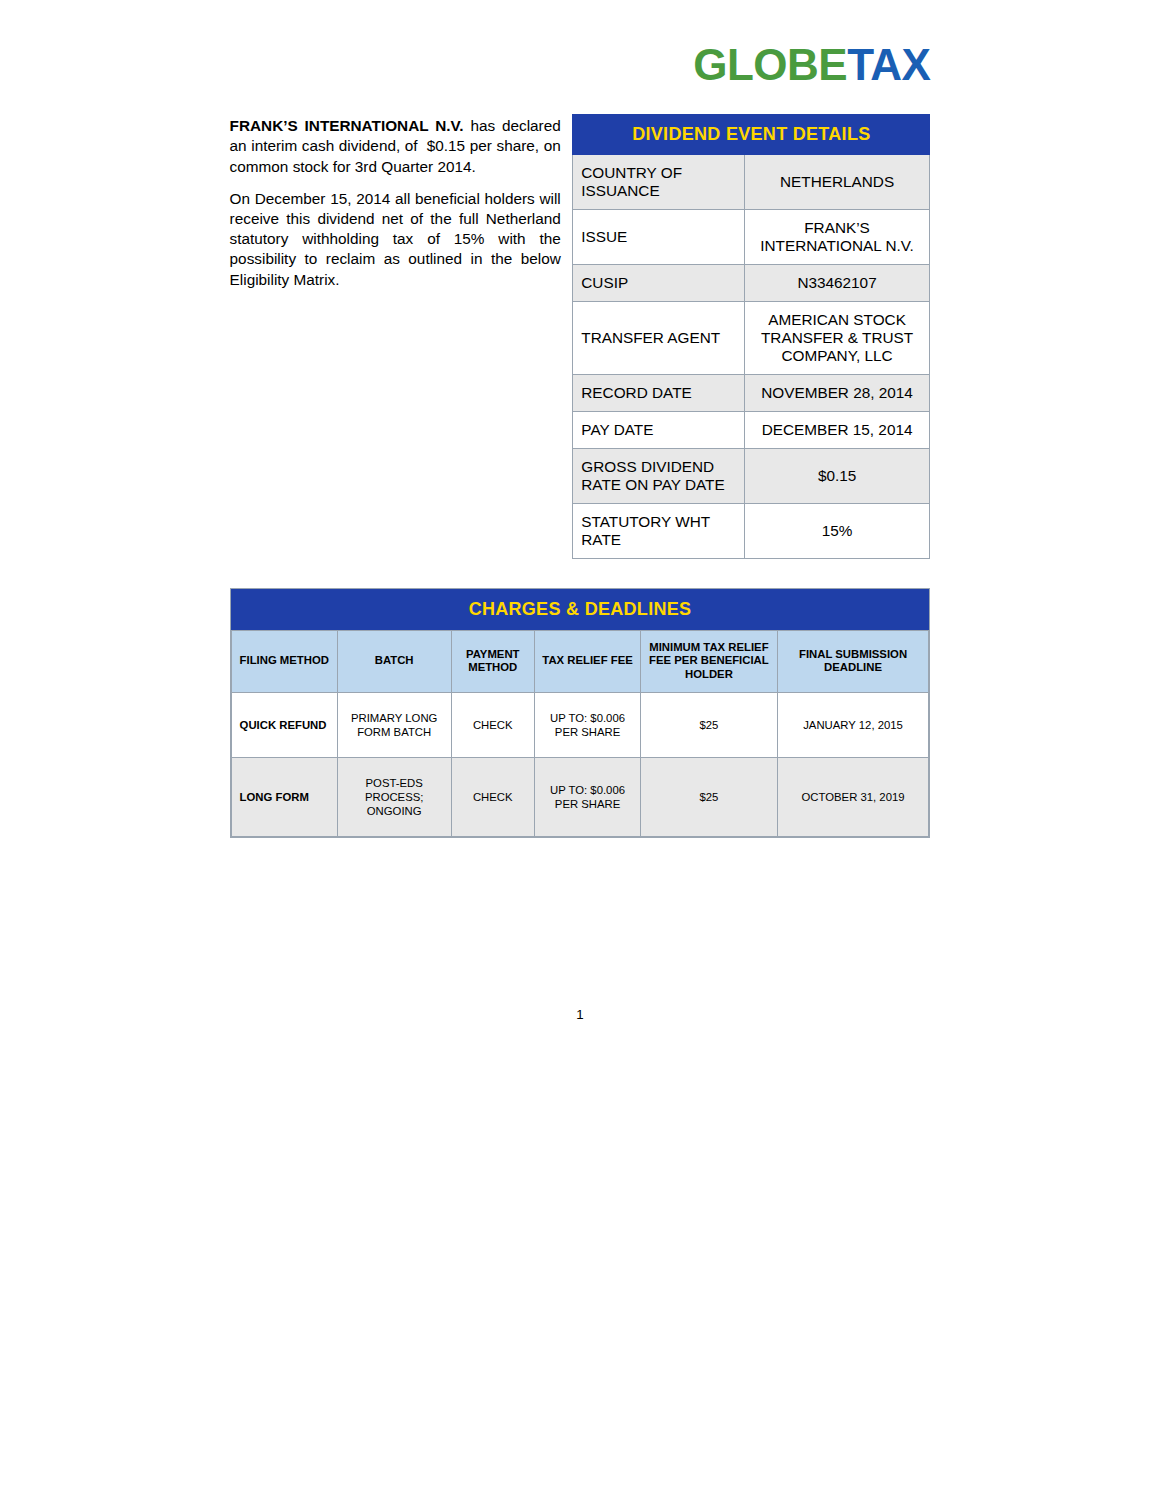GLOBE TAX
FRANK’S INTERNATIONAL N.V. has declared an interim cash dividend, of $0.15 per share, on common stock for 3rd Quarter 2014.
On December 15, 2014 all beneficial holders will receive this dividend net of the full Netherland statutory withholding tax of 15% with the possibility to reclaim as outlined in the below Eligibility Matrix.
| DIVIDEND EVENT DETAILS |
| --- |
| COUNTRY OF ISSUANCE | NETHERLANDS |
| ISSUE | FRANK’S INTERNATIONAL N.V. |
| CUSIP | N33462107 |
| TRANSFER AGENT | AMERICAN STOCK TRANSFER & TRUST COMPANY, LLC |
| RECORD DATE | NOVEMBER 28, 2014 |
| PAY DATE | DECEMBER 15, 2014 |
| GROSS DIVIDEND RATE ON PAY DATE | $0.15 |
| STATUTORY WHT RATE | 15% |
CHARGES & DEADLINES
| FILING METHOD | BATCH | PAYMENT METHOD | TAX RELIEF FEE | MINIMUM TAX RELIEF FEE PER BENEFICIAL HOLDER | FINAL SUBMISSION DEADLINE |
| --- | --- | --- | --- | --- | --- |
| QUICK REFUND | PRIMARY LONG FORM BATCH | CHECK | UP TO: $0.006 PER SHARE | $25 | JANUARY 12, 2015 |
| LONG FORM | POST-EDS PROCESS; ONGOING | CHECK | UP TO: $0.006 PER SHARE | $25 | OCTOBER 31, 2019 |
1